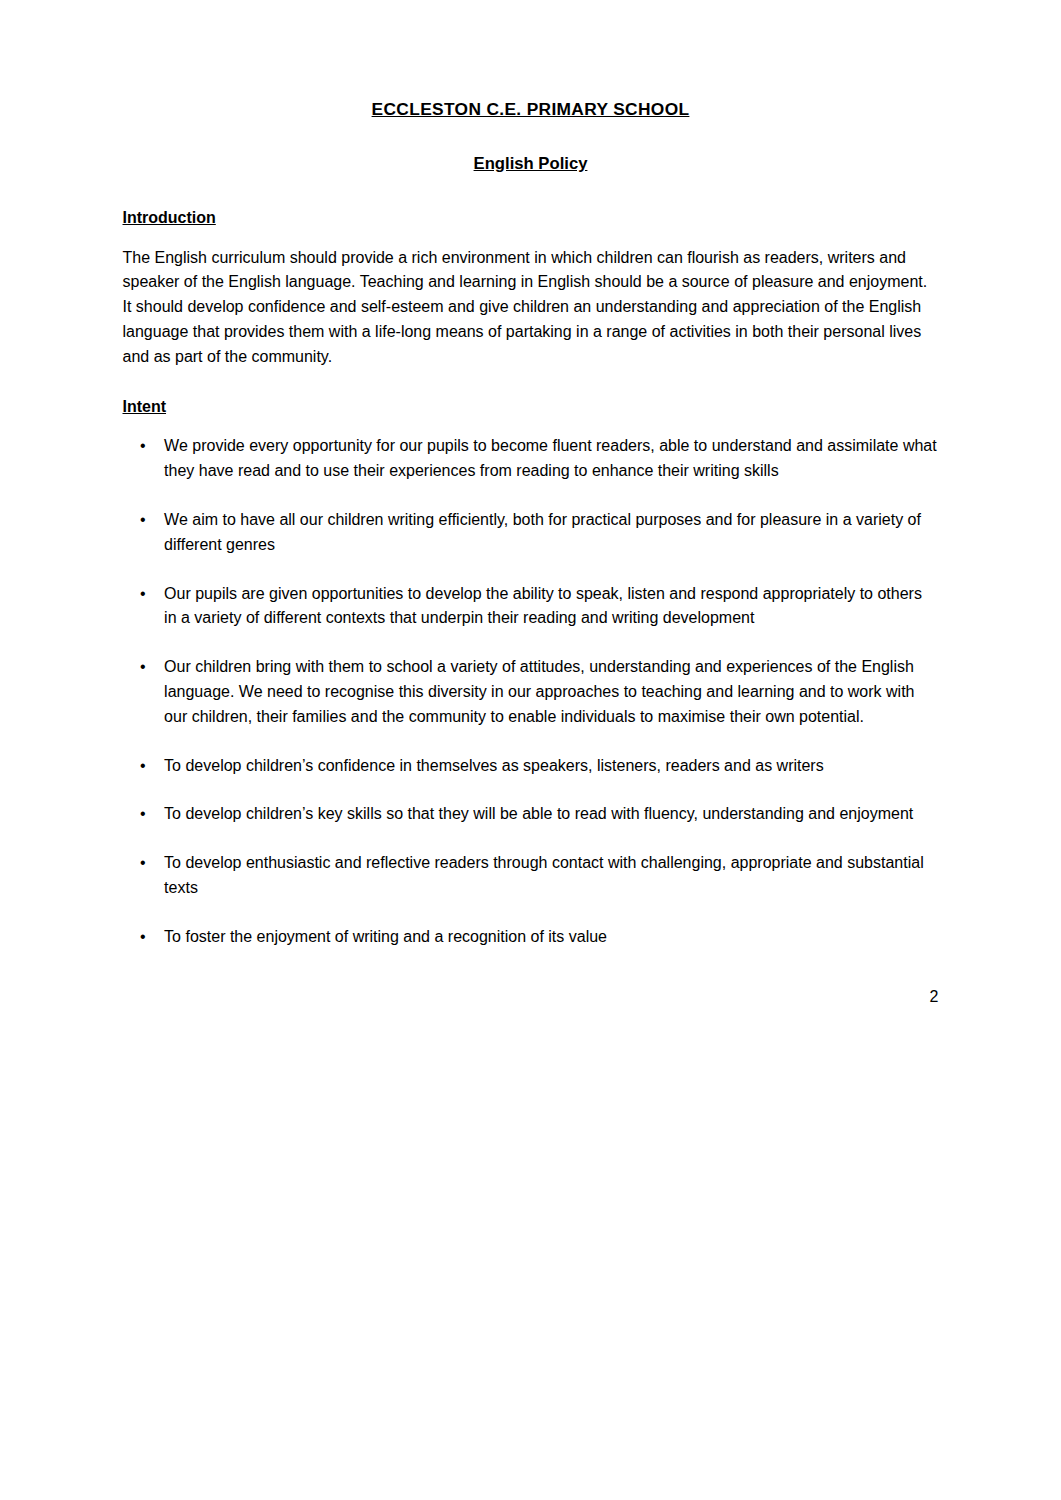ECCLESTON C.E. PRIMARY SCHOOL
English Policy
Introduction
The English curriculum should provide a rich environment in which children can flourish as readers, writers and speaker of the English language. Teaching and learning in English should be a source of pleasure and enjoyment. It should develop confidence and self-esteem and give children an understanding and appreciation of the English language that provides them with a life-long means of partaking in a range of activities in both their personal lives and as part of the community.
Intent
We provide every opportunity for our pupils to become fluent readers, able to understand and assimilate what they have read and to use their experiences from reading to enhance their writing skills
We aim to have all our children writing efficiently, both for practical purposes and for pleasure in a variety of different genres
Our pupils are given opportunities to develop the ability to speak, listen and respond appropriately to others in a variety of different contexts that underpin their reading and writing development
Our children bring with them to school a variety of attitudes, understanding and experiences of the English language. We need to recognise this diversity in our approaches to teaching and learning and to work with our children, their families and the community to enable individuals to maximise their own potential.
To develop children’s confidence in themselves as speakers, listeners, readers and as writers
To develop children’s key skills so that they will be able to read with fluency, understanding and enjoyment
To develop enthusiastic and reflective readers through contact with challenging, appropriate and substantial texts
To foster the enjoyment of writing and a recognition of its value
2